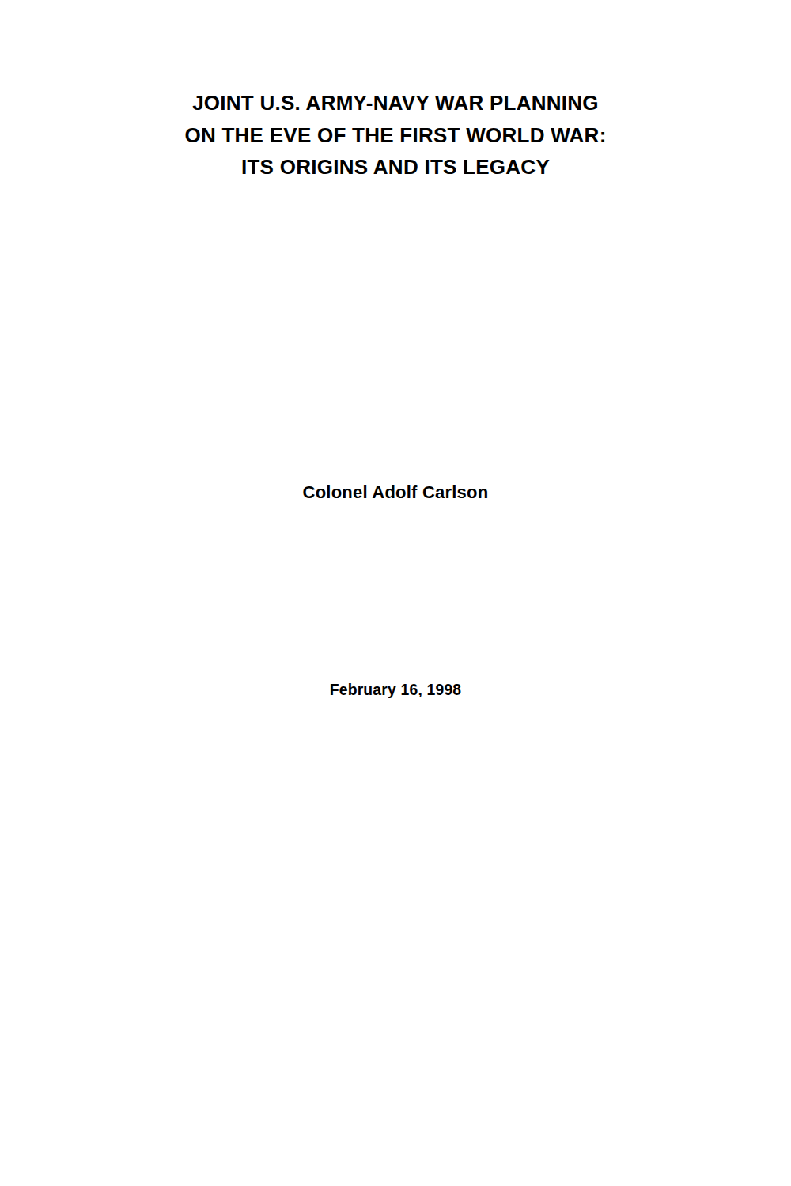JOINT U.S. ARMY-NAVY WAR PLANNING
ON THE EVE OF THE FIRST WORLD WAR:
ITS ORIGINS AND ITS LEGACY
Colonel Adolf Carlson
February 16, 1998